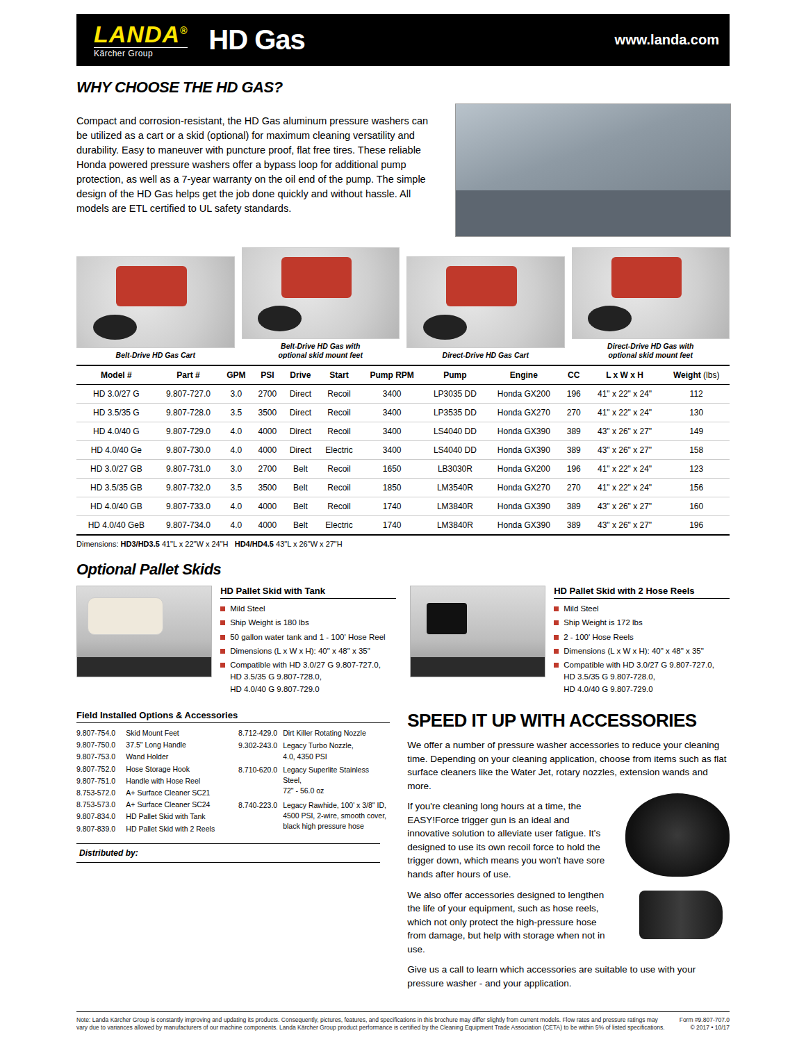LANDA®
Kärcher Group
HD Gas
www.landa.com
WHY CHOOSE THE HD GAS?
Compact and corrosion-resistant, the HD Gas aluminum pressure washers can be utilized as a cart or a skid (optional) for maximum cleaning versatility and durability. Easy to maneuver with puncture proof, flat free tires. These reliable Honda powered pressure washers offer a bypass loop for additional pump protection, as well as a 7-year warranty on the oil end of the pump. The simple design of the HD Gas helps get the job done quickly and without hassle. All models are ETL certified to UL safety standards.
Belt-Drive HD Gas Cart
Belt-Drive HD Gas with
optional skid mount feet
Direct-Drive HD Gas Cart
Direct-Drive HD Gas with
optional skid mount feet
| Model # | Part # | GPM | PSI | Drive | Start | Pump RPM | Pump | Engine | CC | L x W x H | Weight (lbs) |
| --- | --- | --- | --- | --- | --- | --- | --- | --- | --- | --- | --- |
| HD 3.0/27 G | 9.807-727.0 | 3.0 | 2700 | Direct | Recoil | 3400 | LP3035 DD | Honda GX200 | 196 | 41" x 22" x 24" | 112 |
| HD 3.5/35 G | 9.807-728.0 | 3.5 | 3500 | Direct | Recoil | 3400 | LP3535 DD | Honda GX270 | 270 | 41" x 22" x 24" | 130 |
| HD 4.0/40 G | 9.807-729.0 | 4.0 | 4000 | Direct | Recoil | 3400 | LS4040 DD | Honda GX390 | 389 | 43" x 26" x 27" | 149 |
| HD 4.0/40 Ge | 9.807-730.0 | 4.0 | 4000 | Direct | Electric | 3400 | LS4040 DD | Honda GX390 | 389 | 43" x 26" x 27" | 158 |
| HD 3.0/27 GB | 9.807-731.0 | 3.0 | 2700 | Belt | Recoil | 1650 | LB3030R | Honda GX200 | 196 | 41" x 22" x 24" | 123 |
| HD 3.5/35 GB | 9.807-732.0 | 3.5 | 3500 | Belt | Recoil | 1850 | LM3540R | Honda GX270 | 270 | 41" x 22" x 24" | 156 |
| HD 4.0/40 GB | 9.807-733.0 | 4.0 | 4000 | Belt | Recoil | 1740 | LM3840R | Honda GX390 | 389 | 43" x 26" x 27" | 160 |
| HD 4.0/40 GeB | 9.807-734.0 | 4.0 | 4000 | Belt | Electric | 1740 | LM3840R | Honda GX390 | 389 | 43" x 26" x 27" | 196 |
Dimensions: HD3/HD3.5 41"L x 22"W x 24"H HD4/HD4.5 43"L x 26"W x 27"H
Optional Pallet Skids
HD Pallet Skid with Tank
Mild Steel
Ship Weight is 180 lbs
50 gallon water tank and 1 - 100' Hose Reel
Dimensions (L x W x H): 40" x 48" x 35"
Compatible with HD 3.0/27 G 9.807-727.0,
HD 3.5/35 G 9.807-728.0,
HD 4.0/40 G 9.807-729.0
HD Pallet Skid with 2 Hose Reels
Mild Steel
Ship Weight is 172 lbs
2 - 100' Hose Reels
Dimensions (L x W x H): 40" x 48" x 35"
Compatible with HD 3.0/27 G 9.807-727.0,
HD 3.5/35 G 9.807-728.0,
HD 4.0/40 G 9.807-729.0
Field Installed Options & Accessories
| 9.807-754.0 | Skid Mount Feet |
| 9.807-750.0 | 37.5" Long Handle |
| 9.807-753.0 | Wand Holder |
| 9.807-752.0 | Hose Storage Hook |
| 9.807-751.0 | Handle with Hose Reel |
| 8.753-572.0 | A+ Surface Cleaner SC21 |
| 8.753-573.0 | A+ Surface Cleaner SC24 |
| 9.807-834.0 | HD Pallet Skid with Tank |
| 9.807-839.0 | HD Pallet Skid with 2 Reels |
| 8.712-429.0 | Dirt Killer Rotating Nozzle |
| 9.302-243.0 | Legacy Turbo Nozzle, 4.0, 4350 PSI |
| 8.710-620.0 | Legacy Superlite Stainless Steel, 72" - 56.0 oz |
| 8.740-223.0 | Legacy Rawhide, 100' x 3/8" ID, 4500 PSI, 2-wire, smooth cover, black high pressure hose |
Distributed by:
SPEED IT UP WITH ACCESSORIES
We offer a number of pressure washer accessories to reduce your cleaning time. Depending on your cleaning application, choose from items such as flat surface cleaners like the Water Jet, rotary nozzles, extension wands and more.
If you're cleaning long hours at a time, the EASY!Force trigger gun is an ideal and innovative solution to alleviate user fatigue. It's designed to use its own recoil force to hold the trigger down, which means you won't have sore hands after hours of use.
We also offer accessories designed to lengthen the life of your equipment, such as hose reels, which not only protect the high-pressure hose from damage, but help with storage when not in use.
Give us a call to learn which accessories are suitable to use with your pressure washer - and your application.
Note: Landa Kärcher Group is constantly improving and updating its products. Consequently, pictures, features, and specifications in this brochure may differ slightly from current models. Flow rates and pressure ratings may vary due to variances allowed by manufacturers of our machine components. Landa Kärcher Group product performance is certified by the Cleaning Equipment Trade Association (CETA) to be within 5% of listed specifications.
Form #9.807-707.0
© 2017 • 10/17